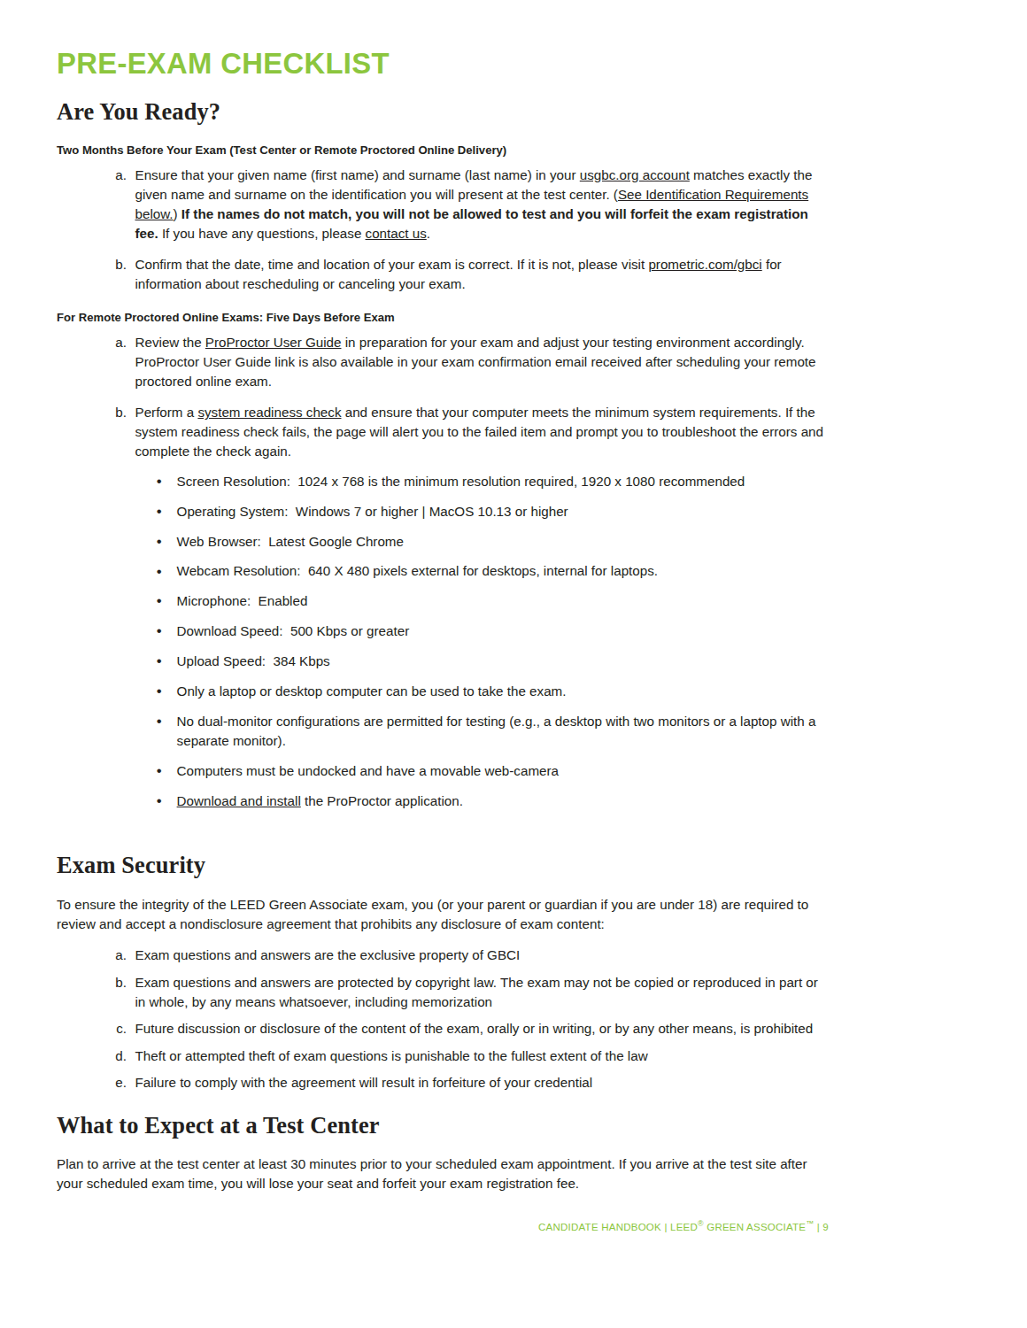Pre-Exam Checklist
Are You Ready?
Two Months Before Your Exam (Test Center or Remote Proctored Online Delivery)
Ensure that your given name (first name) and surname (last name) in your usgbc.org account matches exactly the given name and surname on the identification you will present at the test center. (See Identification Requirements below.) If the names do not match, you will not be allowed to test and you will forfeit the exam registration fee. If you have any questions, please contact us.
Confirm that the date, time and location of your exam is correct. If it is not, please visit prometric.com/gbci for information about rescheduling or canceling your exam.
For Remote Proctored Online Exams: Five Days Before Exam
Review the ProProctor User Guide in preparation for your exam and adjust your testing environment accordingly. ProProctor User Guide link is also available in your exam confirmation email received after scheduling your remote proctored online exam.
Perform a system readiness check and ensure that your computer meets the minimum system requirements. If the system readiness check fails, the page will alert you to the failed item and prompt you to troubleshoot the errors and complete the check again.
Screen Resolution: 1024 x 768 is the minimum resolution required, 1920 x 1080 recommended
Operating System: Windows 7 or higher | MacOS 10.13 or higher
Web Browser: Latest Google Chrome
Webcam Resolution: 640 X 480 pixels external for desktops, internal for laptops.
Microphone: Enabled
Download Speed: 500 Kbps or greater
Upload Speed: 384 Kbps
Only a laptop or desktop computer can be used to take the exam.
No dual-monitor configurations are permitted for testing (e.g., a desktop with two monitors or a laptop with a separate monitor).
Computers must be undocked and have a movable web-camera
Download and install the ProProctor application.
Exam Security
To ensure the integrity of the LEED Green Associate exam, you (or your parent or guardian if you are under 18) are required to review and accept a nondisclosure agreement that prohibits any disclosure of exam content:
Exam questions and answers are the exclusive property of GBCI
Exam questions and answers are protected by copyright law. The exam may not be copied or reproduced in part or in whole, by any means whatsoever, including memorization
Future discussion or disclosure of the content of the exam, orally or in writing, or by any other means, is prohibited
Theft or attempted theft of exam questions is punishable to the fullest extent of the law
Failure to comply with the agreement will result in forfeiture of your credential
What to Expect at a Test Center
Plan to arrive at the test center at least 30 minutes prior to your scheduled exam appointment. If you arrive at the test site after your scheduled exam time, you will lose your seat and forfeit your exam registration fee.
CANDIDATE HANDBOOK | LEED® GREEN ASSOCIATE™ | 9